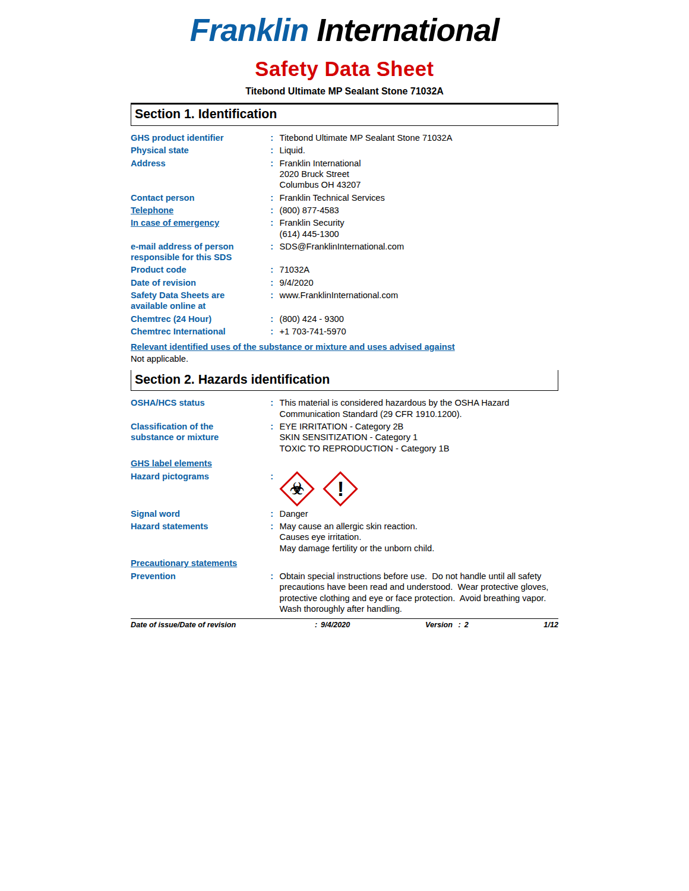Franklin International
Safety Data Sheet
Titebond Ultimate MP Sealant Stone 71032A
Section 1. Identification
| GHS product identifier | : | Titebond Ultimate MP Sealant Stone 71032A |
| Physical state | : | Liquid. |
| Address | : | Franklin International 2020 Bruck Street Columbus OH 43207 |
| Contact person | : | Franklin Technical Services |
| Telephone | : | (800) 877-4583 |
| In case of emergency | : | Franklin Security (614) 445-1300 |
| e-mail address of person responsible for this SDS | : | SDS@FranklinInternational.com |
| Product code | : | 71032A |
| Date of revision | : | 9/4/2020 |
| Safety Data Sheets are available online at | : | www.FranklinInternational.com |
| Chemtrec (24 Hour) | : | (800) 424 - 9300 |
| Chemtrec International | : | +1 703-741-5970 |
Relevant identified uses of the substance or mixture and uses advised against
Not applicable.
Section 2. Hazards identification
| OSHA/HCS status | : | This material is considered hazardous by the OSHA Hazard Communication Standard (29 CFR 1910.1200). |
| Classification of the substance or mixture | : | EYE IRRITATION - Category 2B SKIN SENSITIZATION - Category 1 TOXIC TO REPRODUCTION - Category 1B |
GHS label elements
| Hazard pictograms | : | ☣ ! |
| Signal word | : | Danger |
| Hazard statements | : | May cause an allergic skin reaction. Causes eye irritation. May damage fertility or the unborn child. |
Precautionary statements
| Prevention | : | Obtain special instructions before use. Do not handle until all safety precautions have been read and understood. Wear protective gloves, protective clothing and eye or face protection. Avoid breathing vapor. Wash thoroughly after handling. |
Date of issue/Date of revision : 9/4/2020 Version : 2 1/12